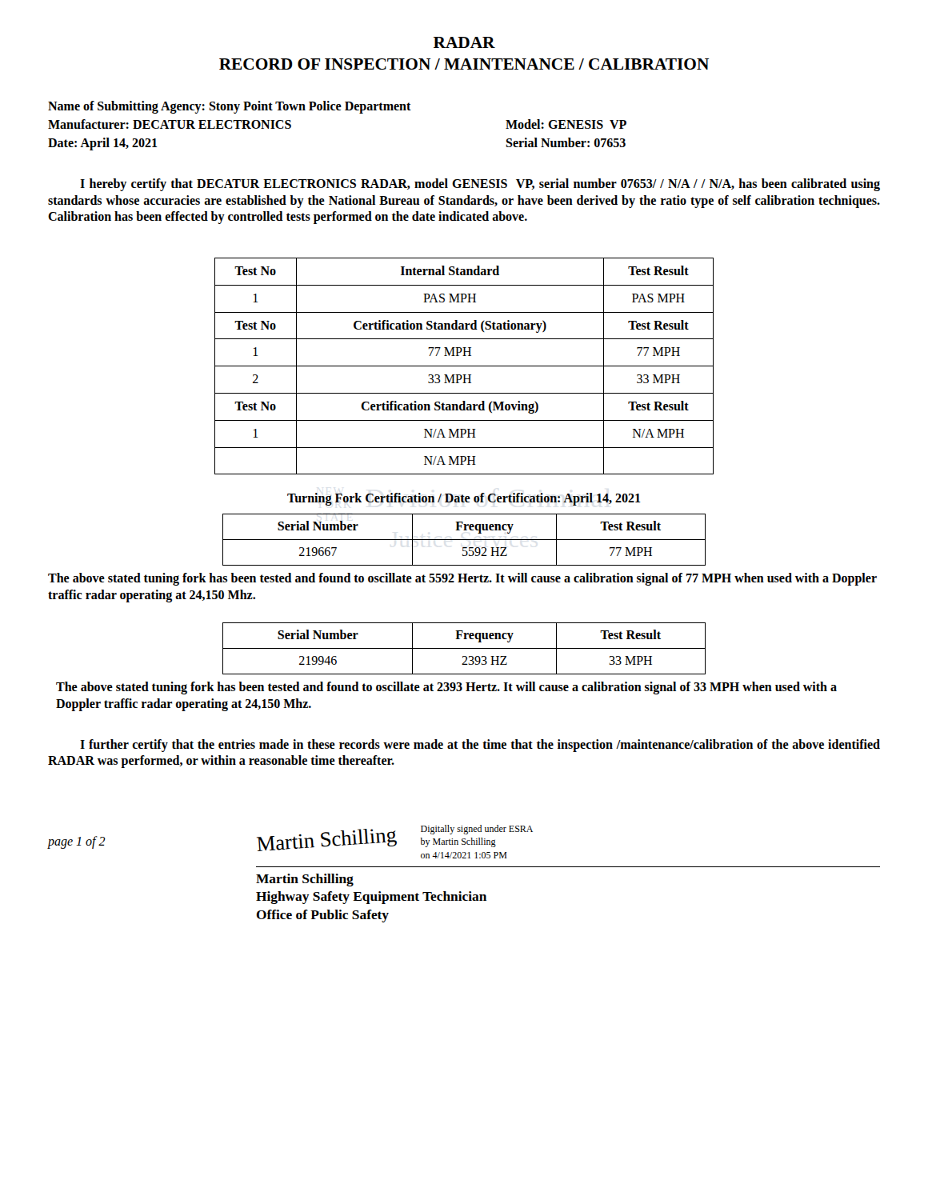NEW
YORK
STATE Division of Criminal
Justice Services
RADAR
RECORD OF INSPECTION / MAINTENANCE / CALIBRATION
Name of Submitting Agency: Stony Point Town Police Department
Manufacturer: DECATUR ELECTRONICS
Model: GENESIS VP
Date: April 14, 2021
Serial Number: 07653
I hereby certify that DECATUR ELECTRONICS RADAR, model GENESIS VP, serial number 07653/ / N/A / / N/A, has been calibrated using standards whose accuracies are established by the National Bureau of Standards, or have been derived by the ratio type of self calibration techniques. Calibration has been effected by controlled tests performed on the date indicated above.
| Test No | Internal Standard | Test Result |
| --- | --- | --- |
| 1 | PAS MPH | PAS MPH |
| Test No | Certification Standard (Stationary) | Test Result |
| 1 | 77 MPH | 77 MPH |
| 2 | 33 MPH | 33 MPH |
| Test No | Certification Standard (Moving) | Test Result |
| 1 | N/A MPH | N/A MPH |
| | N/A MPH | |
Turning Fork Certification / Date of Certification: April 14, 2021
| Serial Number | Frequency | Test Result |
| --- | --- | --- |
| 219667 | 5592 HZ | 77 MPH |
The above stated tuning fork has been tested and found to oscillate at 5592 Hertz. It will cause a calibration signal of 77 MPH when used with a Doppler traffic radar operating at 24,150 Mhz.
| Serial Number | Frequency | Test Result |
| --- | --- | --- |
| 219946 | 2393 HZ | 33 MPH |
The above stated tuning fork has been tested and found to oscillate at 2393 Hertz. It will cause a calibration signal of 33 MPH when used with a Doppler traffic radar operating at 24,150 Mhz.
I further certify that the entries made in these records were made at the time that the inspection /maintenance/calibration of the above identified RADAR was performed, or within a reasonable time thereafter.
page 1 of 2
Martin Schilling
Digitally signed under ESRA
by Martin Schilling
on 4/14/2021 1:05 PM
Martin Schilling
Highway Safety Equipment Technician
Office of Public Safety